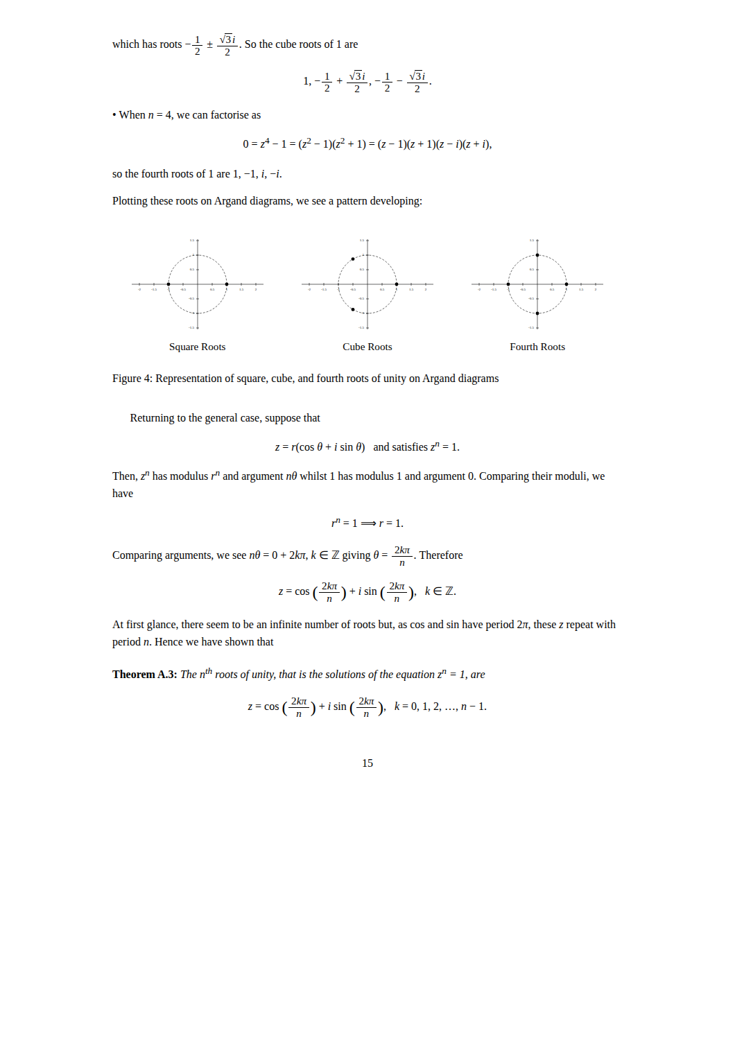which has roots −12 ± √3 i 2. So the cube roots of 1 are
1, −12 + √3 i 2, −12 − √3 i 2.
When n = 4, we can factorise as
0 = z4 − 1 = (z2 − 1)(z2 + 1) = (z − 1)(z + 1)(z − i)(z + i),
so the fourth roots of 1 are 1, −1, i, −i.
Plotting these roots on Argand diagrams, we see a pattern developing:
-2 -1.5 -1 -0.5 0.5 1 1.5 2 1.5 1 0.5 -0.5 -1 -1.5
Square Roots
-2 -1.5 -1 -0.5 0.5 1 1.5 2 1.5 1 0.5 -0.5 -1 -1.5
Cube Roots
-2 -1.5 -1 -0.5 0.5 1 1.5 2 1.5 0.5 -0.5 -1.5
Fourth Roots
Figure 4: Representation of square, cube, and fourth roots of unity on Argand diagrams
Returning to the general case, suppose that
z = r(cos θ + i sin θ) and satisfies zn = 1.
Then, zn has modulus rn and argument nθ whilst 1 has modulus 1 and argument 0. Comparing their moduli, we have
rn = 1 ⟹ r = 1.
Comparing arguments, we see nθ = 0 + 2kπ, k ∈ ℤ giving θ = 2kπ n. Therefore
z = cos (2kπ n) + i sin (2kπ n), k ∈ ℤ.
At first glance, there seem to be an infinite number of roots but, as cos and sin have period 2π, these z repeat with period n. Hence we have shown that
Theorem A.3: The nth roots of unity, that is the solutions of the equation zn = 1, are
z = cos (2kπ n) + i sin (2kπ n), k = 0, 1, 2, …, n − 1.
15